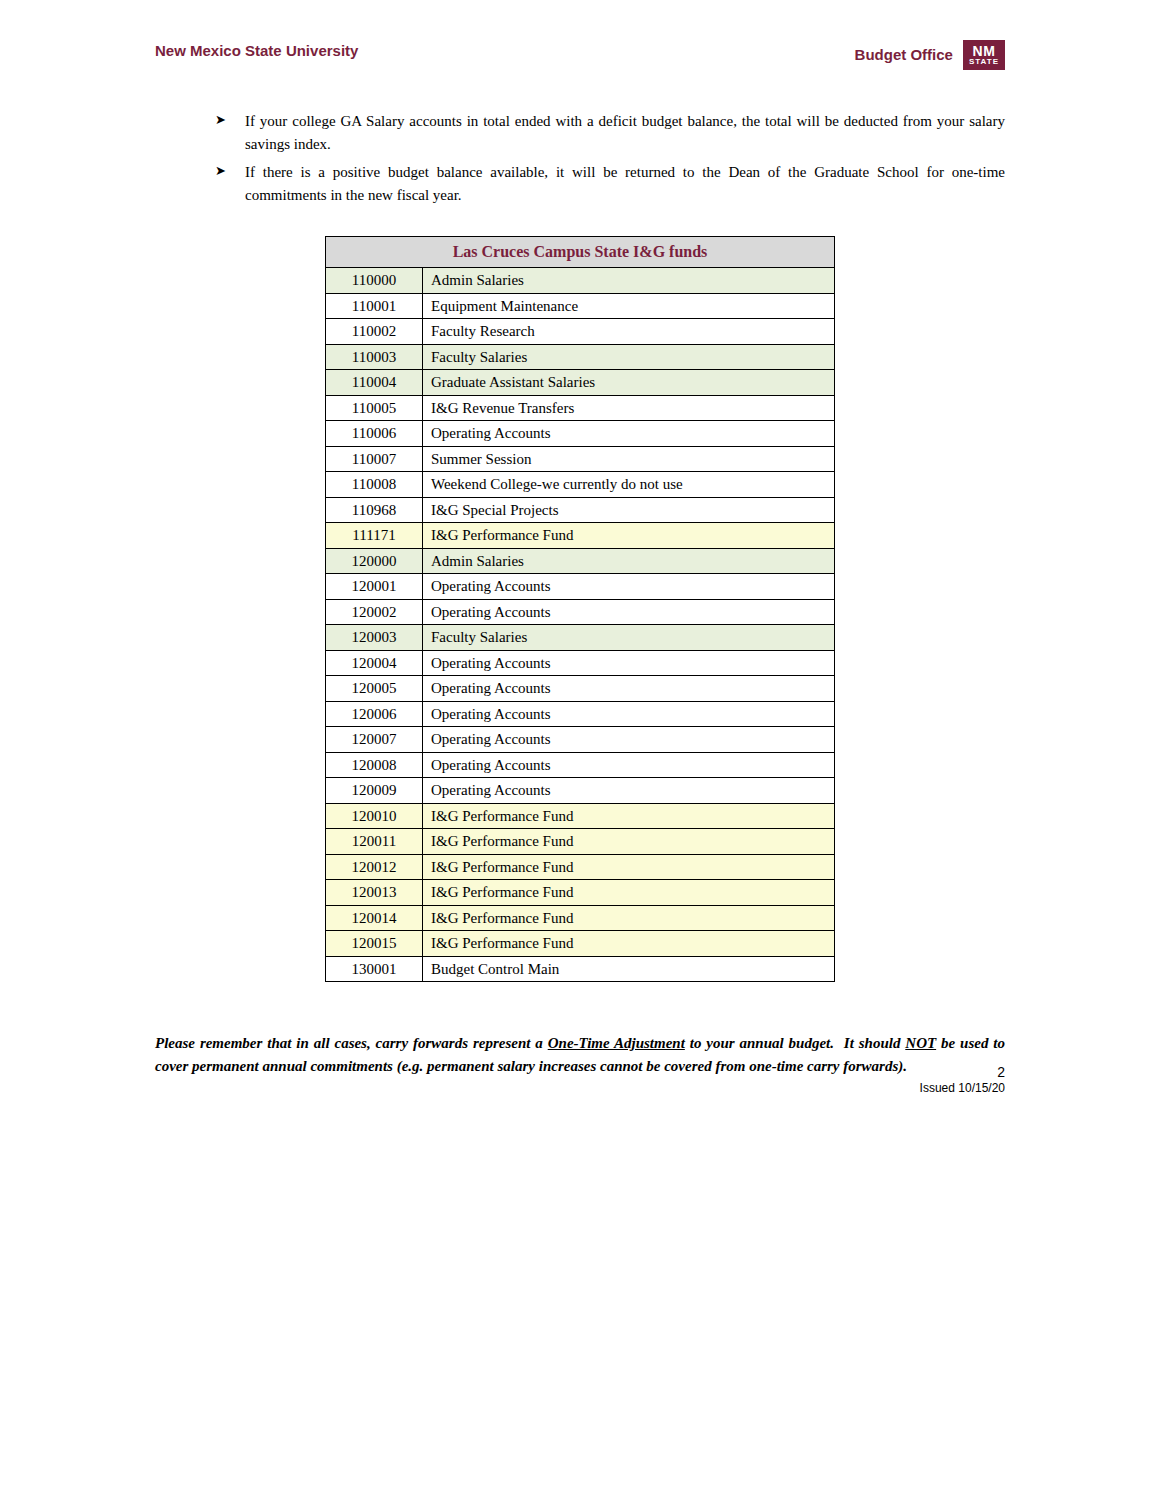New Mexico State University
Budget Office
NM STATE
If your college GA Salary accounts in total ended with a deficit budget balance, the total will be deducted from your salary savings index.
If there is a positive budget balance available, it will be returned to the Dean of the Graduate School for one-time commitments in the new fiscal year.
Las Cruces Campus State I&G funds
| 110000 | Admin Salaries |
| 110001 | Equipment Maintenance |
| 110002 | Faculty Research |
| 110003 | Faculty Salaries |
| 110004 | Graduate Assistant Salaries |
| 110005 | I&G Revenue Transfers |
| 110006 | Operating Accounts |
| 110007 | Summer Session |
| 110008 | Weekend College-we currently do not use |
| 110968 | I&G Special Projects |
| 111171 | I&G Performance Fund |
| 120000 | Admin Salaries |
| 120001 | Operating Accounts |
| 120002 | Operating Accounts |
| 120003 | Faculty Salaries |
| 120004 | Operating Accounts |
| 120005 | Operating Accounts |
| 120006 | Operating Accounts |
| 120007 | Operating Accounts |
| 120008 | Operating Accounts |
| 120009 | Operating Accounts |
| 120010 | I&G Performance Fund |
| 120011 | I&G Performance Fund |
| 120012 | I&G Performance Fund |
| 120013 | I&G Performance Fund |
| 120014 | I&G Performance Fund |
| 120015 | I&G Performance Fund |
| 130001 | Budget Control Main |
Please remember that in all cases, carry forwards represent a One-Time Adjustment to your annual budget. It should NOT be used to cover permanent annual commitments (e.g. permanent salary increases cannot be covered from one-time carry forwards).
2
Issued 10/15/20